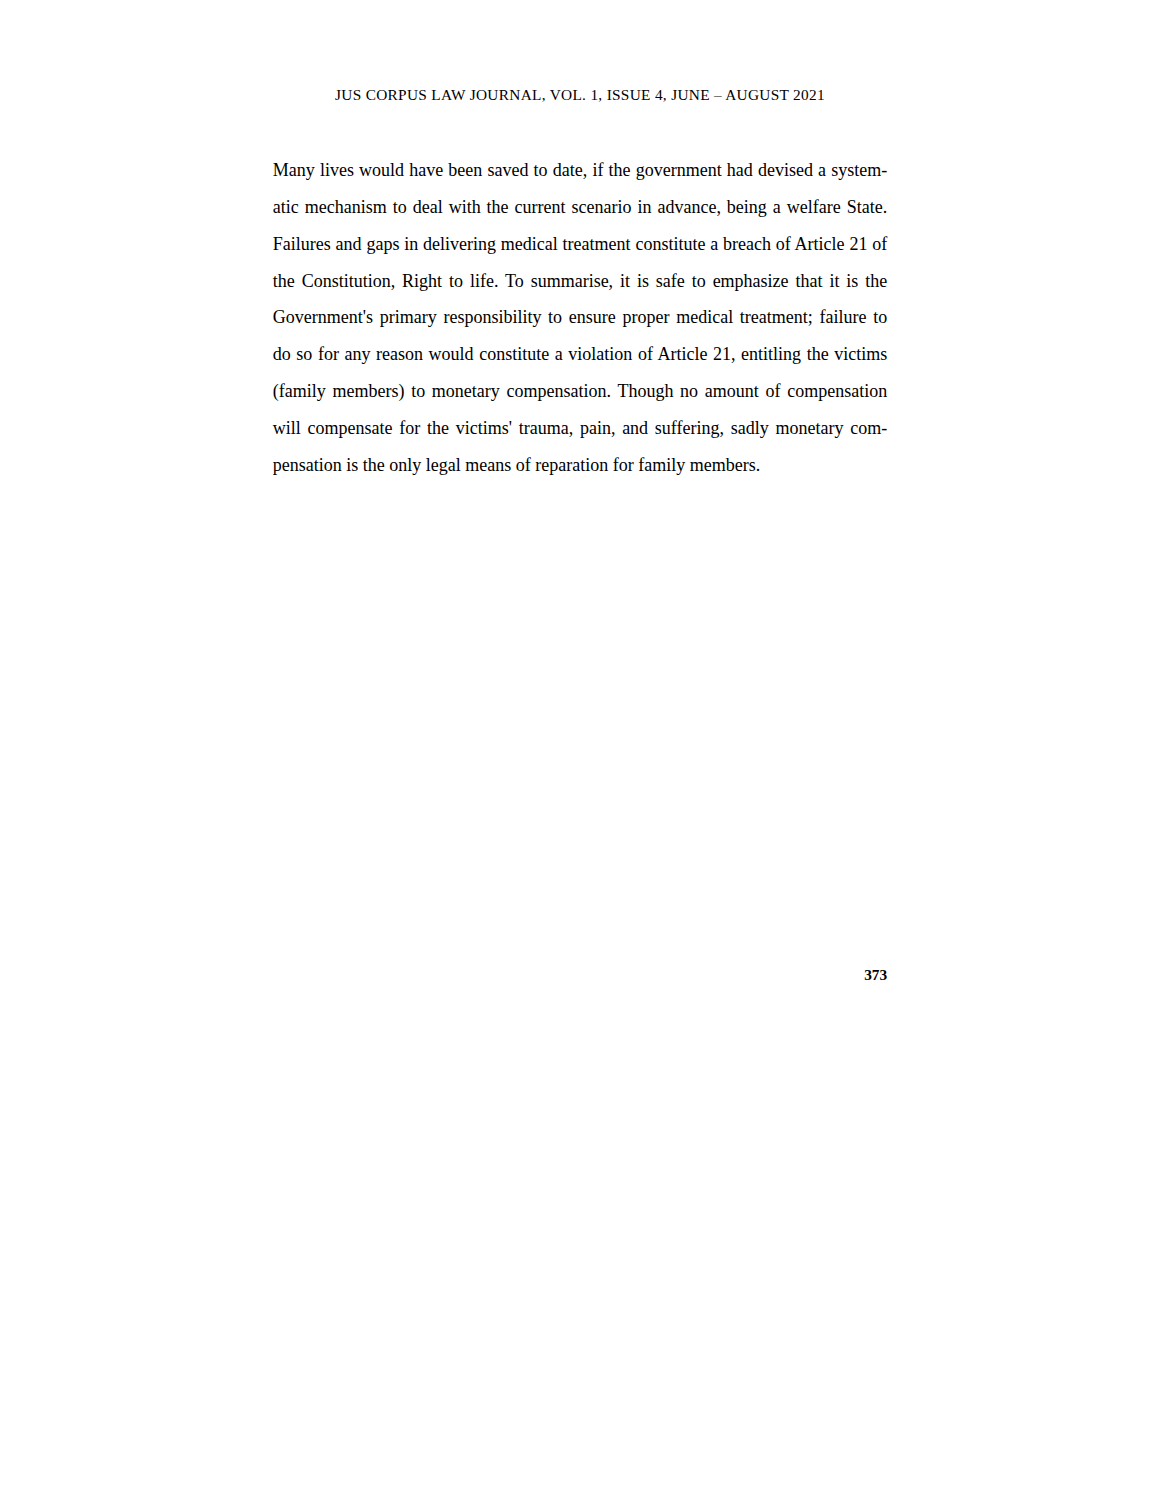JUS CORPUS LAW JOURNAL, VOL. 1, ISSUE 4, JUNE – AUGUST 2021
Many lives would have been saved to date, if the government had devised a systematic mechanism to deal with the current scenario in advance, being a welfare State. Failures and gaps in delivering medical treatment constitute a breach of Article 21 of the Constitution, Right to life. To summarise, it is safe to emphasize that it is the Government's primary responsibility to ensure proper medical treatment; failure to do so for any reason would constitute a violation of Article 21, entitling the victims (family members) to monetary compensation. Though no amount of compensation will compensate for the victims' trauma, pain, and suffering, sadly monetary compensation is the only legal means of reparation for family members.
373